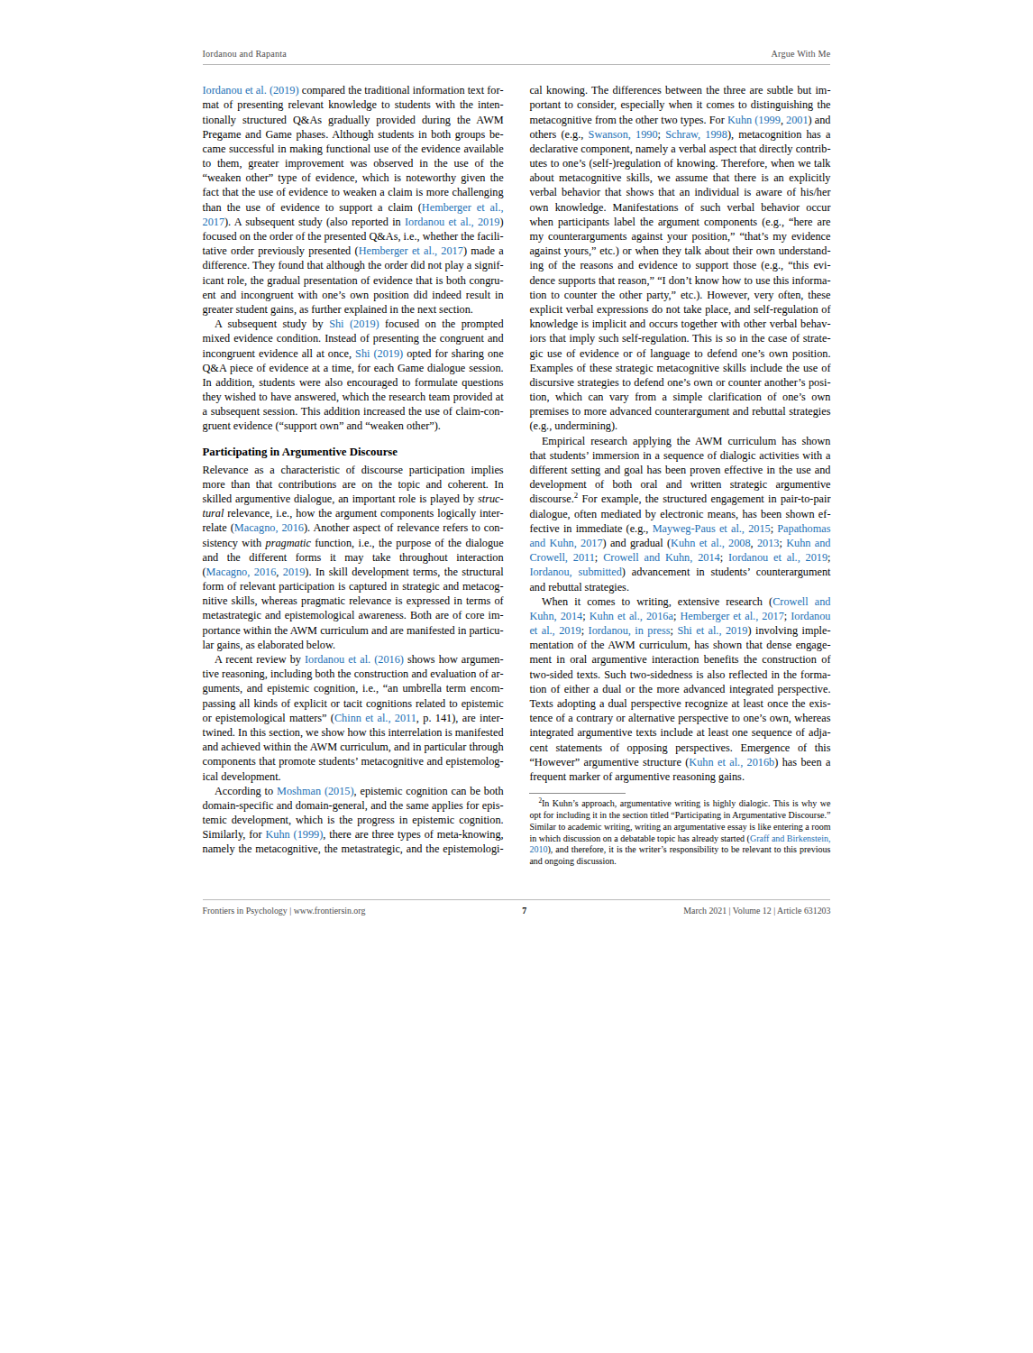Iordanou and Rapanta Argue With Me
Iordanou et al. (2019) compared the traditional information text format of presenting relevant knowledge to students with the intentionally structured Q&As gradually provided during the AWM Pregame and Game phases. Although students in both groups became successful in making functional use of the evidence available to them, greater improvement was observed in the use of the “weaken other” type of evidence, which is noteworthy given the fact that the use of evidence to weaken a claim is more challenging than the use of evidence to support a claim (Hemberger et al., 2017). A subsequent study (also reported in Iordanou et al., 2019) focused on the order of the presented Q&As, i.e., whether the facilitative order previously presented (Hemberger et al., 2017) made a difference. They found that although the order did not play a significant role, the gradual presentation of evidence that is both congruent and incongruent with one’s own position did indeed result in greater student gains, as further explained in the next section.
A subsequent study by Shi (2019) focused on the prompted mixed evidence condition. Instead of presenting the congruent and incongruent evidence all at once, Shi (2019) opted for sharing one Q&A piece of evidence at a time, for each Game dialogue session. In addition, students were also encouraged to formulate questions they wished to have answered, which the research team provided at a subsequent session. This addition increased the use of claim-congruent evidence (“support own” and “weaken other”).
Participating in Argumentive Discourse
Relevance as a characteristic of discourse participation implies more than that contributions are on the topic and coherent. In skilled argumentive dialogue, an important role is played by structural relevance, i.e., how the argument components logically interrelate (Macagno, 2016). Another aspect of relevance refers to consistency with pragmatic function, i.e., the purpose of the dialogue and the different forms it may take throughout interaction (Macagno, 2016, 2019). In skill development terms, the structural form of relevant participation is captured in strategic and metacognitive skills, whereas pragmatic relevance is expressed in terms of metastrategic and epistemological awareness. Both are of core importance within the AWM curriculum and are manifested in particular gains, as elaborated below.
A recent review by Iordanou et al. (2016) shows how argumentive reasoning, including both the construction and evaluation of arguments, and epistemic cognition, i.e., “an umbrella term encompassing all kinds of explicit or tacit cognitions related to epistemic or epistemological matters” (Chinn et al., 2011, p. 141), are intertwined. In this section, we show how this interrelation is manifested and achieved within the AWM curriculum, and in particular through components that promote students’ metacognitive and epistemological development.
According to Moshman (2015), epistemic cognition can be both domain-specific and domain-general, and the same applies for epistemic development, which is the progress in epistemic cognition. Similarly, for Kuhn (1999), there are three types of meta-knowing, namely the metacognitive, the metastrategic, and the epistemological knowing. The differences between the three are subtle but important to consider, especially when it comes to distinguishing the metacognitive from the other two types. For Kuhn (1999, 2001) and others (e.g., Swanson, 1990; Schraw, 1998), metacognition has a declarative component, namely a verbal aspect that directly contributes to one’s (self-)regulation of knowing. Therefore, when we talk about metacognitive skills, we assume that there is an explicitly verbal behavior that shows that an individual is aware of his/her own knowledge. Manifestations of such verbal behavior occur when participants label the argument components (e.g., “here are my counterarguments against your position,” “that’s my evidence against yours,” etc.) or when they talk about their own understanding of the reasons and evidence to support those (e.g., “this evidence supports that reason,” “I don’t know how to use this information to counter the other party,” etc.). However, very often, these explicit verbal expressions do not take place, and self-regulation of knowledge is implicit and occurs together with other verbal behaviors that imply such self-regulation. This is so in the case of strategic use of evidence or of language to defend one’s own position. Examples of these strategic metacognitive skills include the use of discursive strategies to defend one’s own or counter another’s position, which can vary from a simple clarification of one’s own premises to more advanced counterargument and rebuttal strategies (e.g., undermining).
Empirical research applying the AWM curriculum has shown that students’ immersion in a sequence of dialogic activities with a different setting and goal has been proven effective in the use and development of both oral and written strategic argumentive discourse.2 For example, the structured engagement in pair-to-pair dialogue, often mediated by electronic means, has been shown effective in immediate (e.g., Mayweg-Paus et al., 2015; Papathomas and Kuhn, 2017) and gradual (Kuhn et al., 2008, 2013; Kuhn and Crowell, 2011; Crowell and Kuhn, 2014; Iordanou et al., 2019; Iordanou, submitted) advancement in students’ counterargument and rebuttal strategies.
When it comes to writing, extensive research (Crowell and Kuhn, 2014; Kuhn et al., 2016a; Hemberger et al., 2017; Iordanou et al., 2019; Iordanou, in press; Shi et al., 2019) involving implementation of the AWM curriculum, has shown that dense engagement in oral argumentive interaction benefits the construction of two-sided texts. Such two-sidedness is also reflected in the formation of either a dual or the more advanced integrated perspective. Texts adopting a dual perspective recognize at least once the existence of a contrary or alternative perspective to one’s own, whereas integrated argumentive texts include at least one sequence of adjacent statements of opposing perspectives. Emergence of this “However” argumentive structure (Kuhn et al., 2016b) has been a frequent marker of argumentive reasoning gains.
2In Kuhn’s approach, argumentative writing is highly dialogic. This is why we opt for including it in the section titled “Participating in Argumentative Discourse.” Similar to academic writing, writing an argumentative essay is like entering a room in which discussion on a debatable topic has already started (Graff and Birkenstein, 2010), and therefore, it is the writer’s responsibility to be relevant to this previous and ongoing discussion.
Frontiers in Psychology | www.frontiersin.org 7 March 2021 | Volume 12 | Article 631203